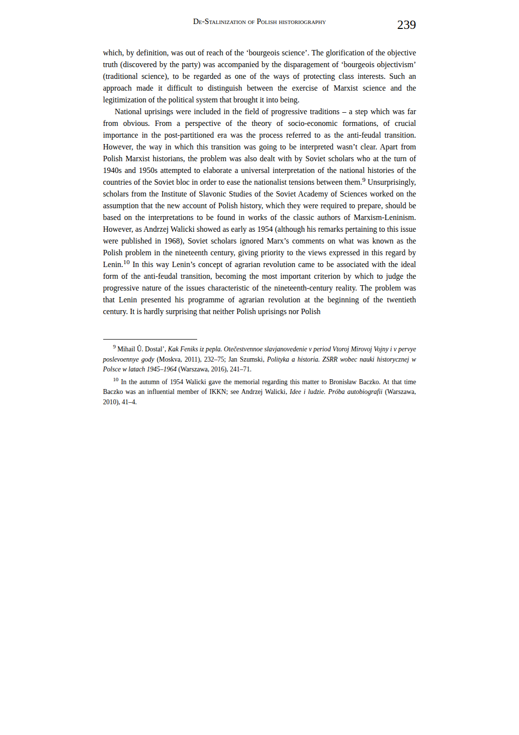De-Stalinization of Polish historiography 239
which, by definition, was out of reach of the ‘bourgeois science’. The glorification of the objective truth (discovered by the party) was accompanied by the disparagement of ‘bourgeois objectivism’ (traditional science), to be regarded as one of the ways of protecting class interests. Such an approach made it difficult to distinguish between the exercise of Marxist science and the legitimization of the political system that brought it into being.
National uprisings were included in the field of progressive traditions – a step which was far from obvious. From a perspective of the theory of socio-economic formations, of crucial importance in the post-partitioned era was the process referred to as the anti-feudal transition. However, the way in which this transition was going to be interpreted wasn’t clear. Apart from Polish Marxist historians, the problem was also dealt with by Soviet scholars who at the turn of 1940s and 1950s attempted to elaborate a universal interpretation of the national histories of the countries of the Soviet bloc in order to ease the nationalist tensions between them.9 Unsurprisingly, scholars from the Institute of Slavonic Studies of the Soviet Academy of Sciences worked on the assumption that the new account of Polish history, which they were required to prepare, should be based on the interpretations to be found in works of the classic authors of Marxism-Leninism. However, as Andrzej Walicki showed as early as 1954 (although his remarks pertaining to this issue were published in 1968), Soviet scholars ignored Marx’s comments on what was known as the Polish problem in the nineteenth century, giving priority to the views expressed in this regard by Lenin.10 In this way Lenin’s concept of agrarian revolution came to be associated with the ideal form of the anti-feudal transition, becoming the most important criterion by which to judge the progressive nature of the issues characteristic of the nineteenth-century reality. The problem was that Lenin presented his programme of agrarian revolution at the beginning of the twentieth century. It is hardly surprising that neither Polish uprisings nor Polish
9 Mihail Û. Dostal’, Kak Feniks iz pepla. Otečestvennoe slavjanovedenie v period Vtoroj Mirovoj Vojny i v pervye poslevoennye gody (Moskva, 2011), 232–75; Jan Szumski, Polityka a historia. ZSRR wobec nauki historycznej w Polsce w latach 1945–1964 (Warszawa, 2016), 241–71.
10 In the autumn of 1954 Walicki gave the memorial regarding this matter to Bronisław Baczko. At that time Baczko was an influential member of IKKN; see Andrzej Walicki, Idee i ludzie. Próba autobiografii (Warszawa, 2010), 41–4.